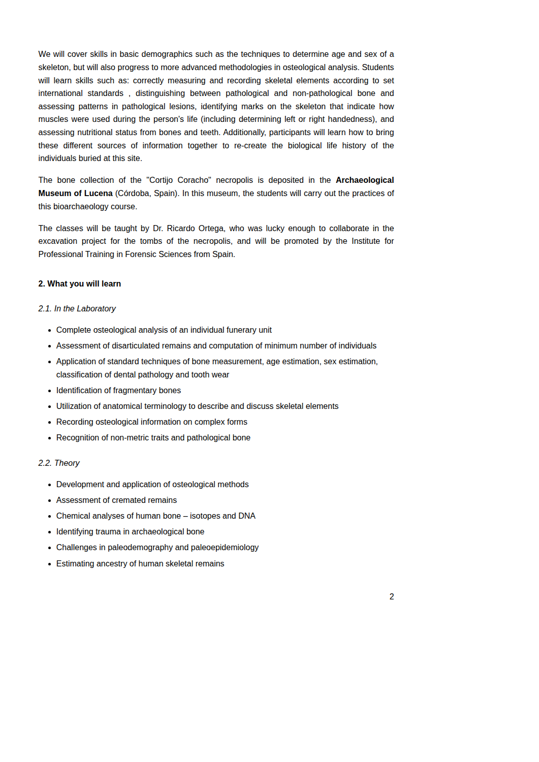We will cover skills in basic demographics such as the techniques to determine age and sex of a skeleton, but will also progress to more advanced methodologies in osteological analysis. Students will learn skills such as: correctly measuring and recording skeletal elements according to set international standards , distinguishing between pathological and non-pathological bone and assessing patterns in pathological lesions, identifying marks on the skeleton that indicate how muscles were used during the person's life (including determining left or right handedness), and assessing nutritional status from bones and teeth. Additionally, participants will learn how to bring these different sources of information together to re-create the biological life history of the individuals buried at this site.
The bone collection of the "Cortijo Coracho" necropolis is deposited in the Archaeological Museum of Lucena (Córdoba, Spain). In this museum, the students will carry out the practices of this bioarchaeology course.
The classes will be taught by Dr. Ricardo Ortega, who was lucky enough to collaborate in the excavation project for the tombs of the necropolis, and will be promoted by the Institute for Professional Training in Forensic Sciences from Spain.
2. What you will learn
2.1. In the Laboratory
Complete osteological analysis of an individual funerary unit
Assessment of disarticulated remains and computation of minimum number of individuals
Application of standard techniques of bone measurement, age estimation, sex estimation, classification of dental pathology and tooth wear
Identification of fragmentary bones
Utilization of anatomical terminology to describe and discuss skeletal elements
Recording osteological information on complex forms
Recognition of non-metric traits and pathological bone
2.2. Theory
Development and application of osteological methods
Assessment of cremated remains
Chemical analyses of human bone – isotopes and DNA
Identifying trauma in archaeological bone
Challenges in paleodemography and paleoepidemiology
Estimating ancestry of human skeletal remains
2